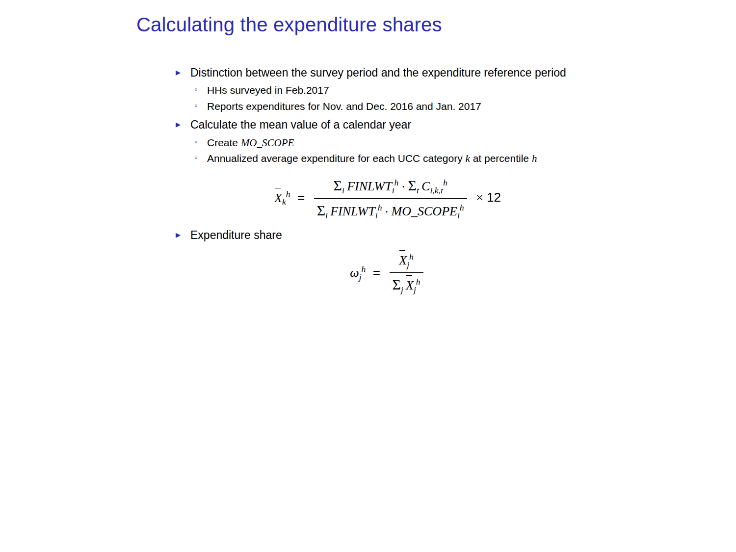Calculating the expenditure shares
Distinction between the survey period and the expenditure reference period
HHs surveyed in Feb.2017
Reports expenditures for Nov. and Dec. 2016 and Jan. 2017
Calculate the mean value of a calendar year
Create MO_SCOPE
Annualized average expenditure for each UCC category k at percentile h
Xkh = Σi FINLWT ih · Σt Ci,k,t h Σi FINLWT ih · MO_SCOPE ih × 12
Expenditure share
ωjh = Xjh Σj Xjh